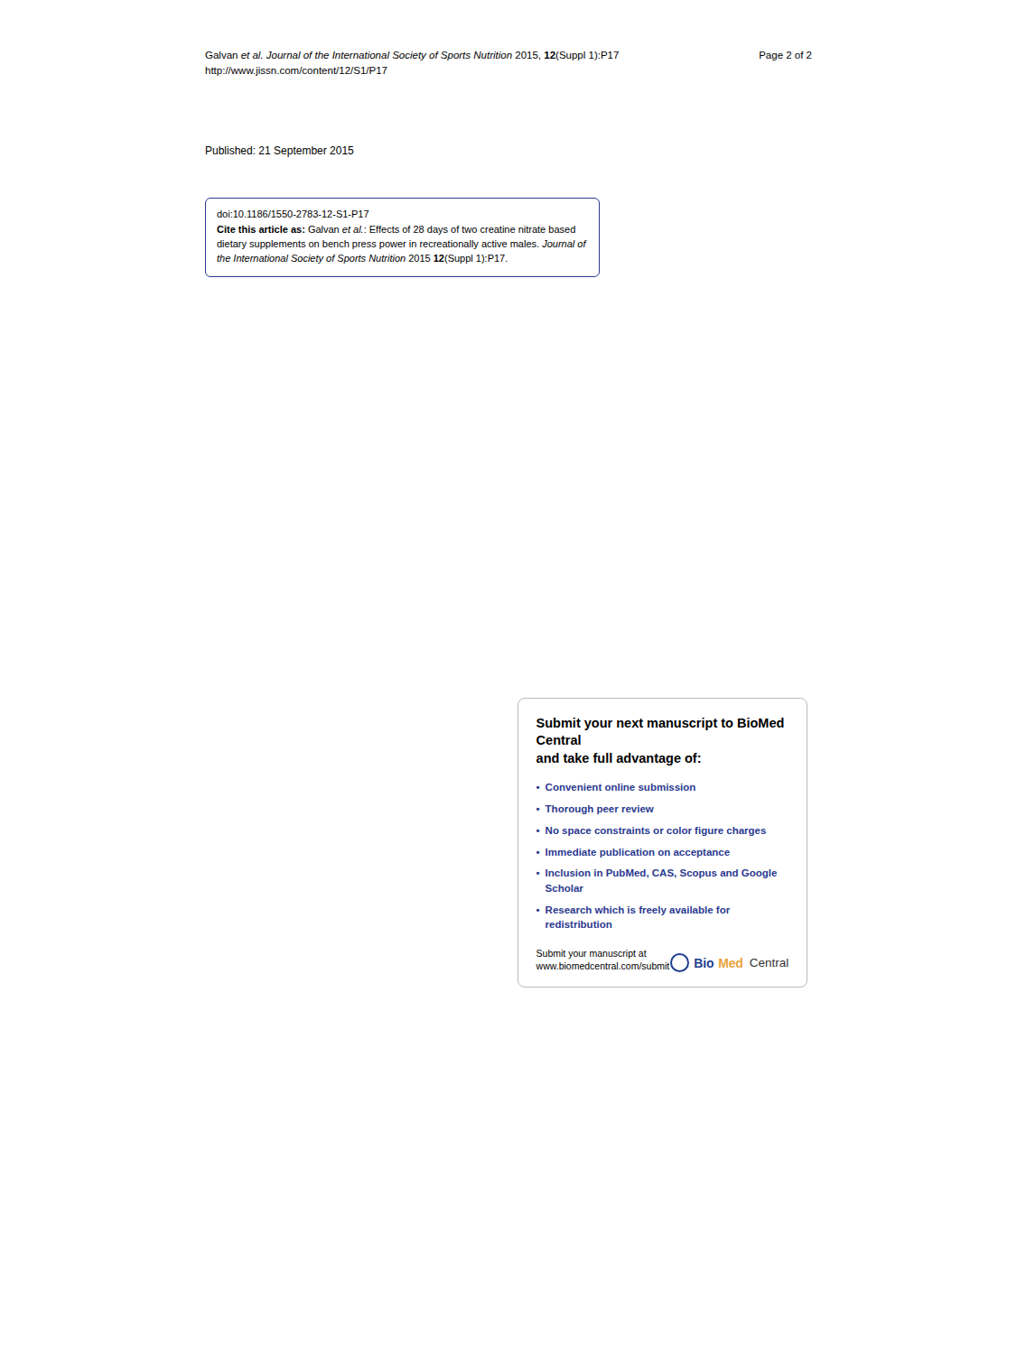Galvan et al. Journal of the International Society of Sports Nutrition 2015, 12(Suppl 1):P17
http://www.jissn.com/content/12/S1/P17
Page 2 of 2
Published: 21 September 2015
doi:10.1186/1550-2783-12-S1-P17
Cite this article as: Galvan et al.: Effects of 28 days of two creatine nitrate based dietary supplements on bench press power in recreationally active males. Journal of the International Society of Sports Nutrition 2015 12(Suppl 1):P17.
Submit your next manuscript to BioMed Central
and take full advantage of:
Convenient online submission
Thorough peer review
No space constraints or color figure charges
Immediate publication on acceptance
Inclusion in PubMed, CAS, Scopus and Google Scholar
Research which is freely available for redistribution
Submit your manuscript at
www.biomedcentral.com/submit
Bio Med Central